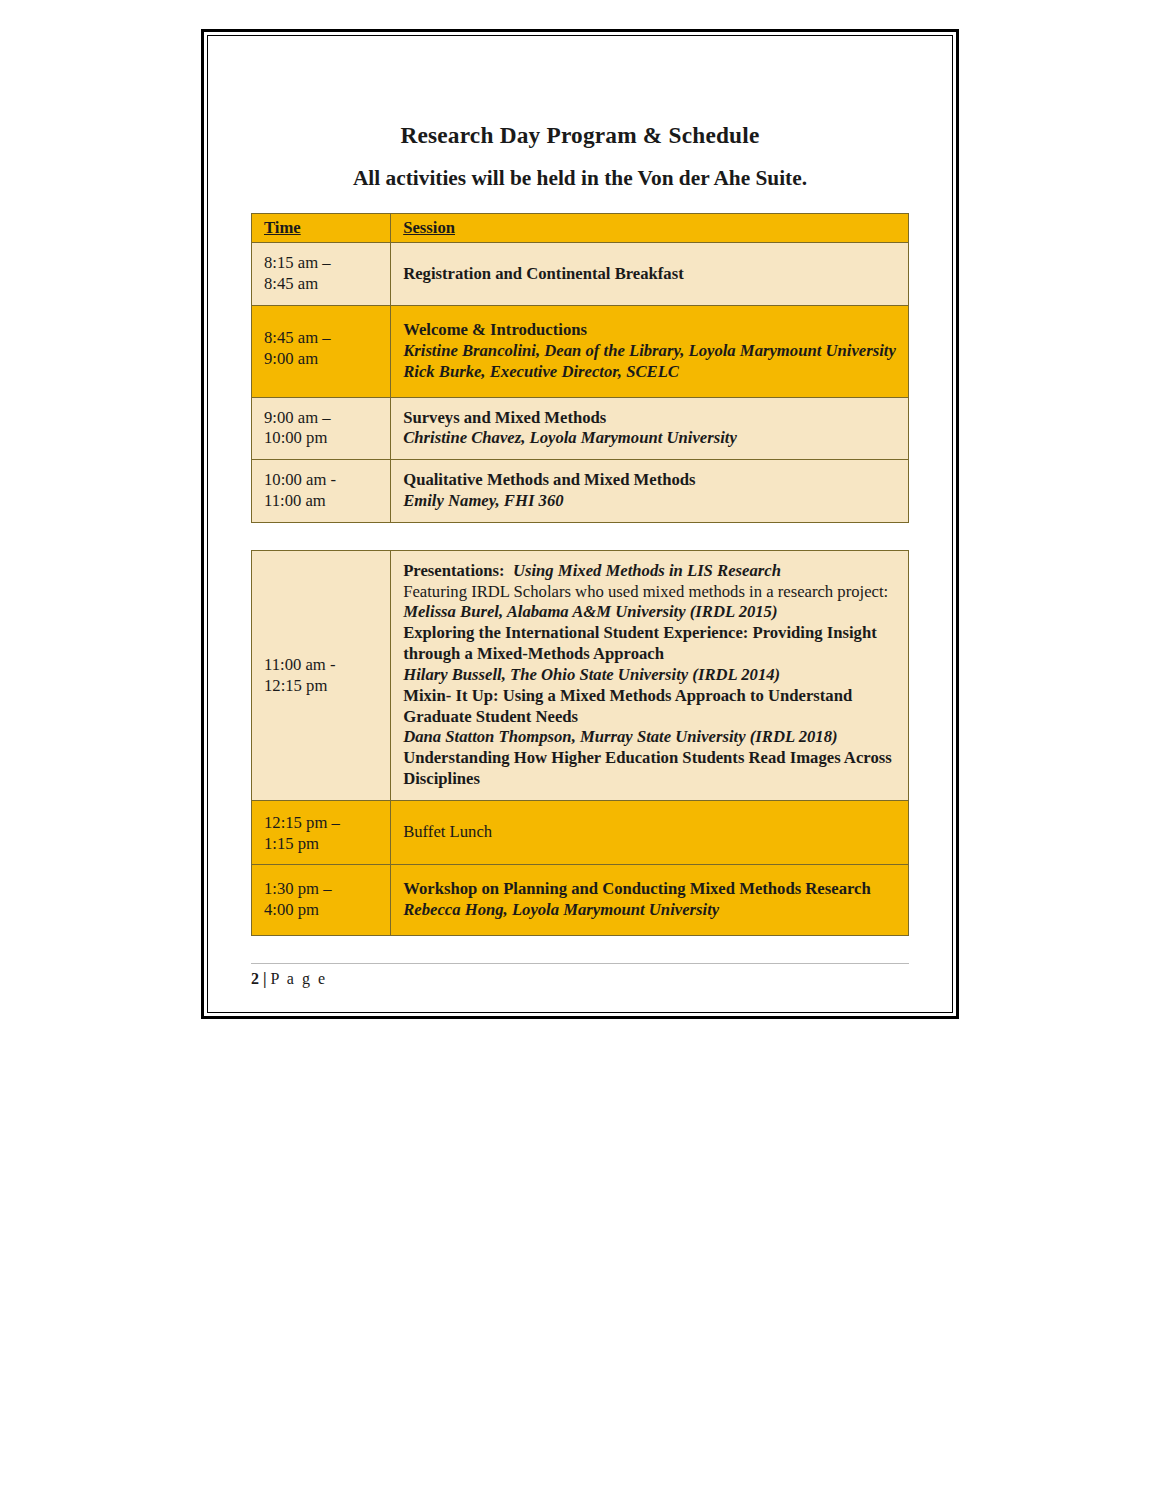Research Day Program & Schedule
All activities will be held in the Von der Ahe Suite.
| Time | Session |
| 8:15 am – 8:45 am | Registration and Continental Breakfast |
| 8:45 am – 9:00 am | Welcome & Introductions Kristine Brancolini, Dean of the Library, Loyola Marymount University Rick Burke, Executive Director, SCELC |
| 9:00 am – 10:00 pm | Surveys and Mixed Methods Christine Chavez, Loyola Marymount University |
| 10:00 am - 11:00 am | Qualitative Methods and Mixed Methods Emily Namey, FHI 360 |
| 11:00 am - 12:15 pm | Presentations: Using Mixed Methods in LIS Research F eaturing IRDL Scholars who used mixed methods in a research project: Melissa Burel, Alabama A&M University (IRDL 2015) Exploring the International Student Experience: Providing Insight through a Mixed-Methods Approach Hilary Bussell, The Ohio State University (IRDL 2014) Mixin- It Up: Using a Mixed Methods Approach to Understand Graduate Student Needs Dana Statton Thompson, Murray State University (IRDL 2018) Understanding How Higher Education Students Read Images Across Disciplines |
| 12:15 pm – 1:15 pm | Buffet Lunch |
| 1:30 pm – 4:00 pm | Workshop on Planning and Conducting Mixed Methods Research Rebecca Hong, Loyola Marymount University |
2 | P a g e